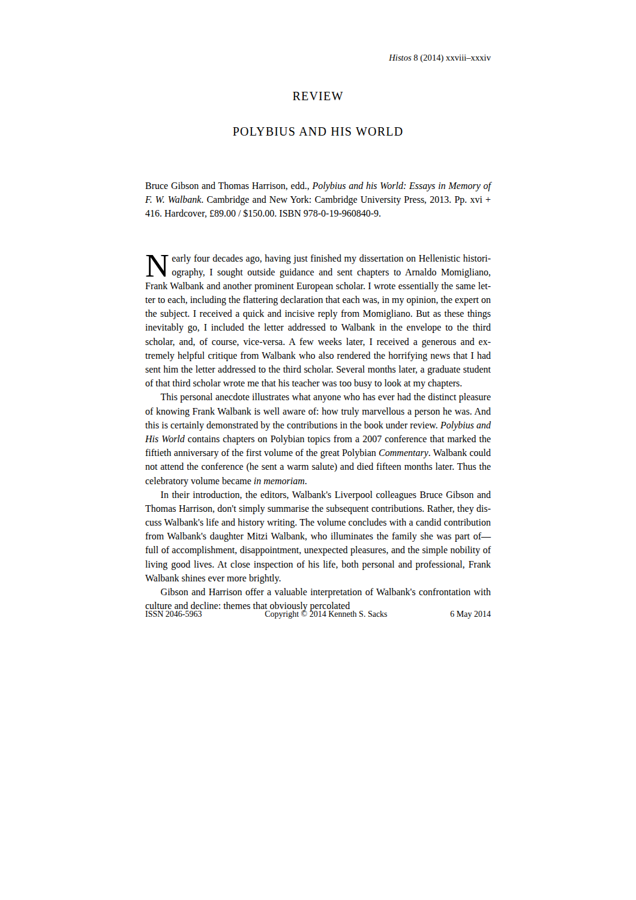Histos 8 (2014) xxviii–xxxiv
REVIEW
POLYBIUS AND HIS WORLD
Bruce Gibson and Thomas Harrison, edd., Polybius and his World: Essays in Memory of F. W. Walbank. Cambridge and New York: Cambridge University Press, 2013. Pp. xvi + 416. Hardcover, £89.00 / $150.00. ISBN 978-0-19-960840-9.
Nearly four decades ago, having just finished my dissertation on Hellenistic historiography, I sought outside guidance and sent chapters to Arnaldo Momigliano, Frank Walbank and another prominent European scholar. I wrote essentially the same letter to each, including the flattering declaration that each was, in my opinion, the expert on the subject. I received a quick and incisive reply from Momigliano. But as these things inevitably go, I included the letter addressed to Walbank in the envelope to the third scholar, and, of course, vice-versa. A few weeks later, I received a generous and extremely helpful critique from Walbank who also rendered the horrifying news that I had sent him the letter addressed to the third scholar. Several months later, a graduate student of that third scholar wrote me that his teacher was too busy to look at my chapters.
This personal anecdote illustrates what anyone who has ever had the distinct pleasure of knowing Frank Walbank is well aware of: how truly marvellous a person he was. And this is certainly demonstrated by the contributions in the book under review. Polybius and His World contains chapters on Polybian topics from a 2007 conference that marked the fiftieth anniversary of the first volume of the great Polybian Commentary. Walbank could not attend the conference (he sent a warm salute) and died fifteen months later. Thus the celebratory volume became in memoriam.
In their introduction, the editors, Walbank's Liverpool colleagues Bruce Gibson and Thomas Harrison, don't simply summarise the subsequent contributions. Rather, they discuss Walbank's life and history writing. The volume concludes with a candid contribution from Walbank's daughter Mitzi Walbank, who illuminates the family she was part of—full of accomplishment, disappointment, unexpected pleasures, and the simple nobility of living good lives. At close inspection of his life, both personal and professional, Frank Walbank shines ever more brightly.
Gibson and Harrison offer a valuable interpretation of Walbank's confrontation with culture and decline: themes that obviously percolated
ISSN 2046-5963
Copyright © 2014 Kenneth S. Sacks
6 May 2014